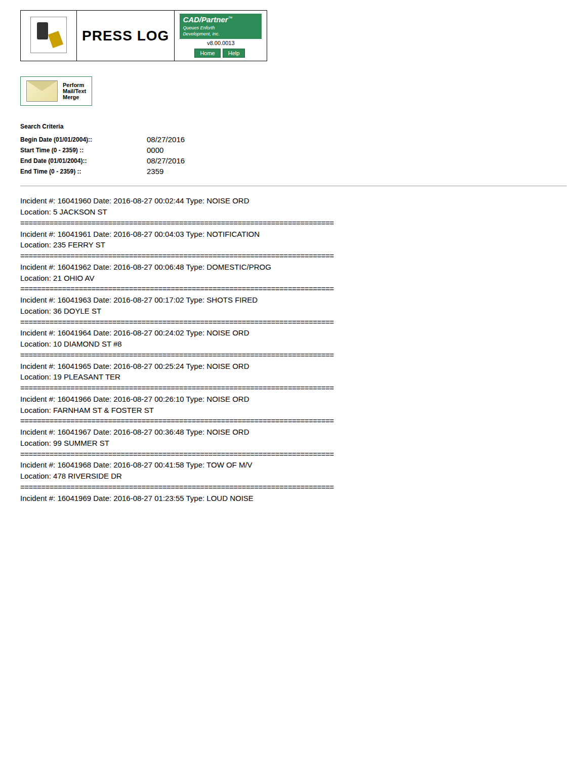| | PRESS LOG | CAD/Partner ™ Queues Enforth Development, Inc. v8.00.0013 Home Help |
| | Perform Mail/Text Merge |
Search Criteria
| Begin Date (01/01/2004):: | 08/27/2016 |
| Start Time (0 - 2359) :: | 0000 |
| End Date (01/01/2004):: | 08/27/2016 |
| End Time (0 - 2359) :: | 2359 |
Incident #: 16041960 Date: 2016-08-27 00:02:44 Type: NOISE ORD
Location: 5 JACKSON ST
===========================================================================
Incident #: 16041961 Date: 2016-08-27 00:04:03 Type: NOTIFICATION
Location: 235 FERRY ST
===========================================================================
Incident #: 16041962 Date: 2016-08-27 00:06:48 Type: DOMESTIC/PROG
Location: 21 OHIO AV
===========================================================================
Incident #: 16041963 Date: 2016-08-27 00:17:02 Type: SHOTS FIRED
Location: 36 DOYLE ST
===========================================================================
Incident #: 16041964 Date: 2016-08-27 00:24:02 Type: NOISE ORD
Location: 10 DIAMOND ST #8
===========================================================================
Incident #: 16041965 Date: 2016-08-27 00:25:24 Type: NOISE ORD
Location: 19 PLEASANT TER
===========================================================================
Incident #: 16041966 Date: 2016-08-27 00:26:10 Type: NOISE ORD
Location: FARNHAM ST & FOSTER ST
===========================================================================
Incident #: 16041967 Date: 2016-08-27 00:36:48 Type: NOISE ORD
Location: 99 SUMMER ST
===========================================================================
Incident #: 16041968 Date: 2016-08-27 00:41:58 Type: TOW OF M/V
Location: 478 RIVERSIDE DR
===========================================================================
Incident #: 16041969 Date: 2016-08-27 01:23:55 Type: LOUD NOISE